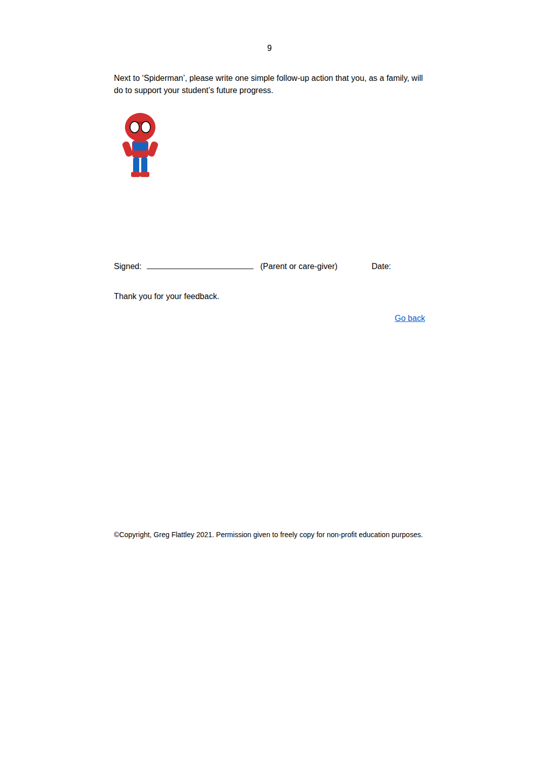9
Next to ‘Spiderman’, please write one simple follow-up action that you, as a family, will do to support your student’s future progress.
Signed: (Parent or care-giver) Date:
Thank you for your feedback.
Go back
©Copyright, Greg Flattley 2021. Permission given to freely copy for non-profit education purposes.